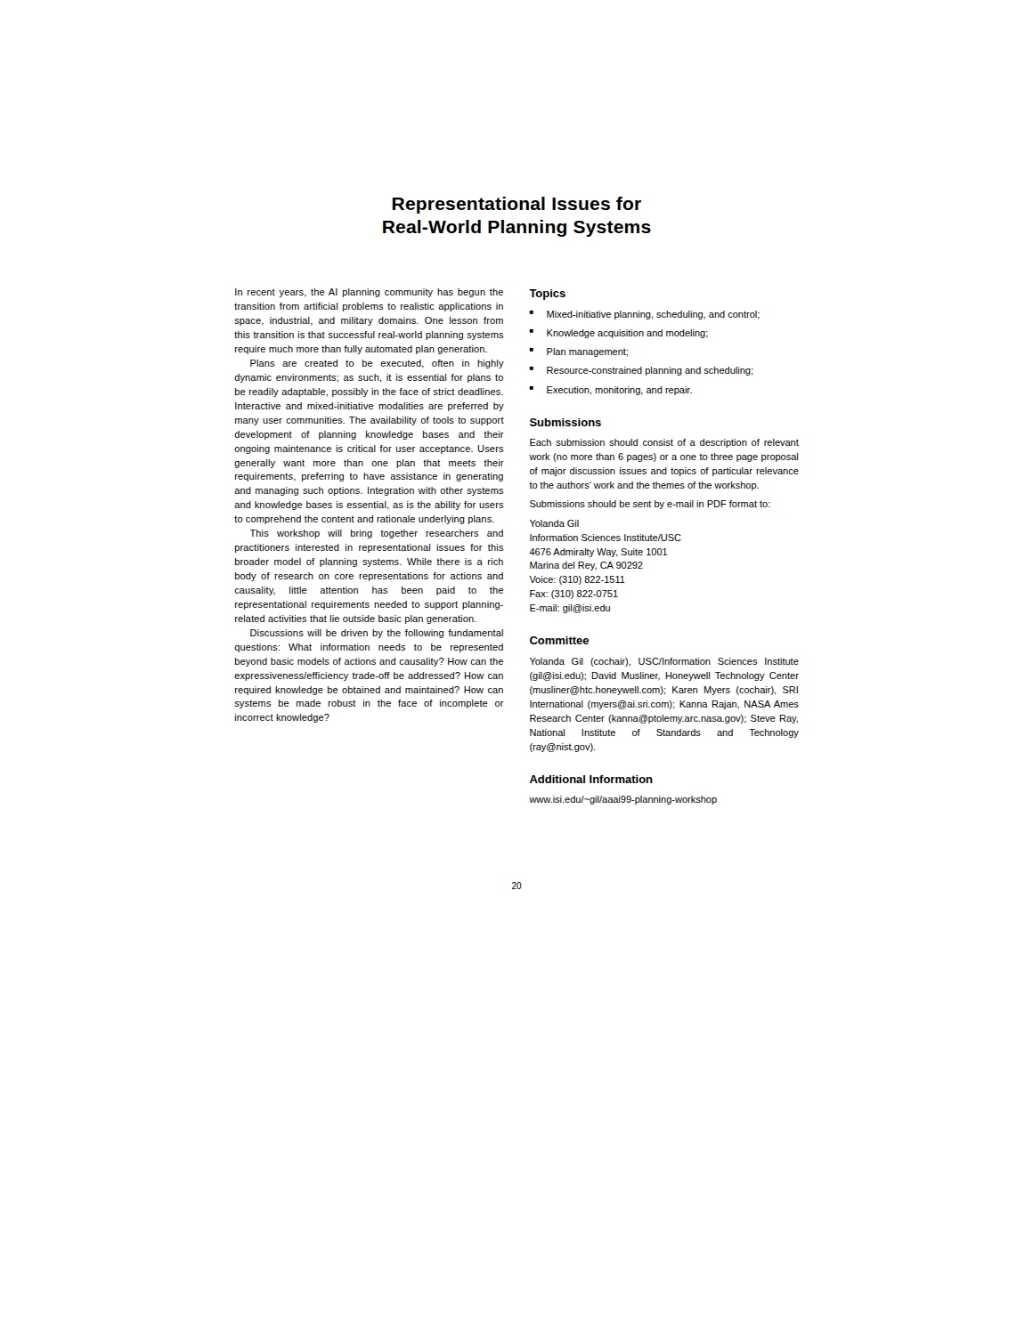Representational Issues for
Real-World Planning Systems
In recent years, the AI planning community has begun the transition from artificial problems to realistic applications in space, industrial, and military domains. One lesson from this transition is that successful real-world planning systems require much more than fully automated plan generation.
Plans are created to be executed, often in highly dynamic environments; as such, it is essential for plans to be readily adaptable, possibly in the face of strict deadlines. Interactive and mixed-initiative modalities are preferred by many user communities. The availability of tools to support development of planning knowledge bases and their ongoing maintenance is critical for user acceptance. Users generally want more than one plan that meets their requirements, preferring to have assistance in generating and managing such options. Integration with other systems and knowledge bases is essential, as is the ability for users to comprehend the content and rationale underlying plans.
This workshop will bring together researchers and practitioners interested in representational issues for this broader model of planning systems. While there is a rich body of research on core representations for actions and causality, little attention has been paid to the representational requirements needed to support planning-related activities that lie outside basic plan generation.
Discussions will be driven by the following fundamental questions: What information needs to be represented beyond basic models of actions and causality? How can the expressiveness/efficiency trade-off be addressed? How can required knowledge be obtained and maintained? How can systems be made robust in the face of incomplete or incorrect knowledge?
Topics
Mixed-initiative planning, scheduling, and control;
Knowledge acquisition and modeling;
Plan management;
Resource-constrained planning and scheduling;
Execution, monitoring, and repair.
Submissions
Each submission should consist of a description of relevant work (no more than 6 pages) or a one to three page proposal of major discussion issues and topics of particular relevance to the authors’ work and the themes of the workshop.
Submissions should be sent by e-mail in PDF format to:
Yolanda Gil
Information Sciences Institute/USC
4676 Admiralty Way, Suite 1001
Marina del Rey, CA 90292
Voice: (310) 822-1511
Fax: (310) 822-0751
E-mail: gil@isi.edu
Committee
Yolanda Gil (cochair), USC/Information Sciences Institute (gil@isi.edu); David Musliner, Honeywell Technology Center (musliner@htc.honeywell.com); Karen Myers (cochair), SRI International (myers@ai.sri.com); Kanna Rajan, NASA Ames Research Center (kanna@ptolemy.arc.nasa.gov); Steve Ray, National Institute of Standards and Technology (ray@nist.gov).
Additional Information
www.isi.edu/~gil/aaai99-planning-workshop
20